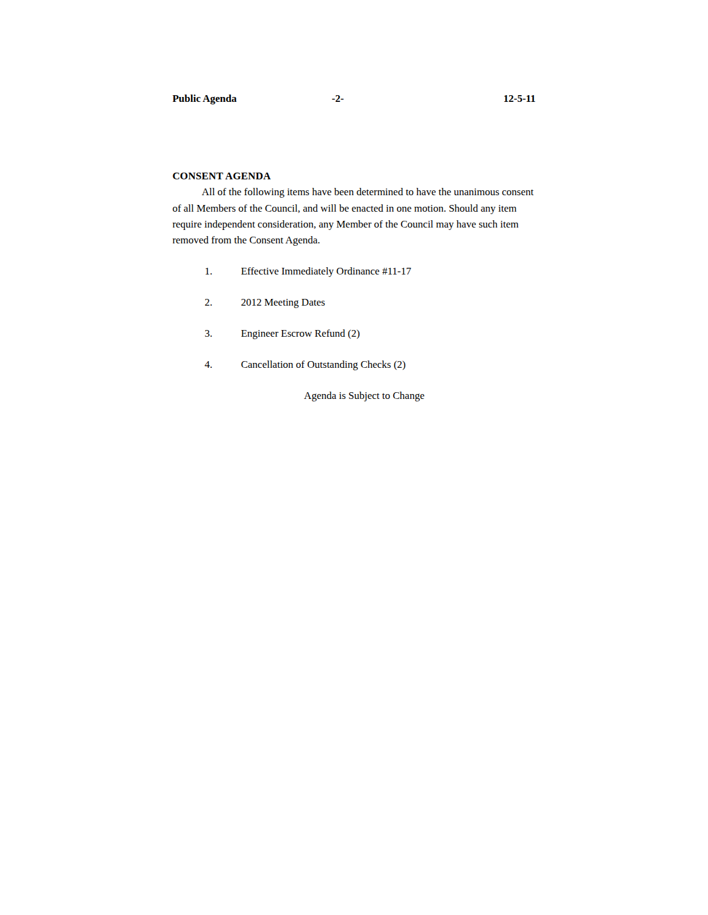Public Agenda
-2-
12-5-11
CONSENT AGENDA
All of the following items have been determined to have the unanimous consent of all Members of the Council, and will be enacted in one motion. Should any item require independent consideration, any Member of the Council may have such item removed from the Consent Agenda.
1. Effective Immediately Ordinance #11-17
2. 2012 Meeting Dates
3. Engineer Escrow Refund (2)
4. Cancellation of Outstanding Checks (2)
Agenda is Subject to Change